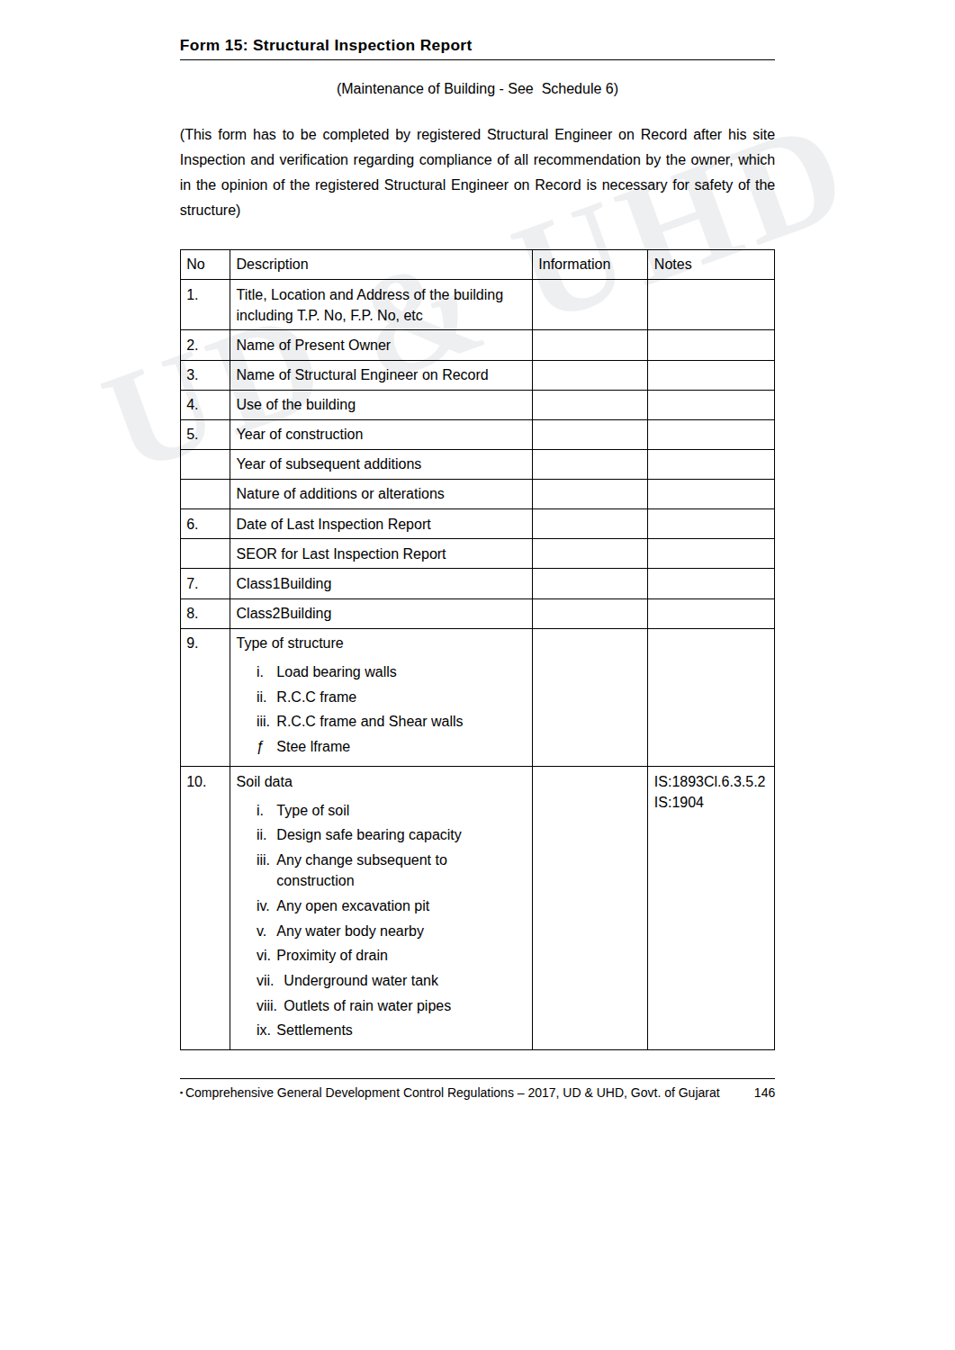UD & UHD
Form 15: Structural Inspection Report
(Maintenance of Building - See Schedule 6)
(This form has to be completed by registered Structural Engineer on Record after his site Inspection and verification regarding compliance of all recommendation by the owner, which in the opinion of the registered Structural Engineer on Record is necessary for safety of the structure)
| No | Description | Information | Notes |
| 1. | Title, Location and Address of the building including T.P. No, F.P. No, etc | | |
| 2. | Name of Present Owner | | |
| 3. | Name of Structural Engineer on Record | | |
| 4. | Use of the building | | |
| 5. | Year of construction | | |
| | Year of subsequent additions | | |
| | Nature of additions or alterations | | |
| 6. | Date of Last Inspection Report | | |
| | SEOR for Last Inspection Report | | |
| 7. | Class1Building | | |
| 8. | Class2Building | | |
| 9. | Type of structure i. Load bearing walls ii. R.C.C frame iii. R.C.C frame and Shear walls ƒ Stee lframe | | |
| 10. | Soil data i. Type of soil ii. Design safe bearing capacity iii. Any change subsequent to construction iv. Any open excavation pit v. Any water body nearby vi. Proximity of drain vii. Underground water tank viii. Outlets of rain water pipes ix. Settlements | | IS:1893Cl.6.3.5.2 IS:1904 |
▪Comprehensive General Development Control Regulations – 2017, UD & UHD, Govt. of Gujarat
146